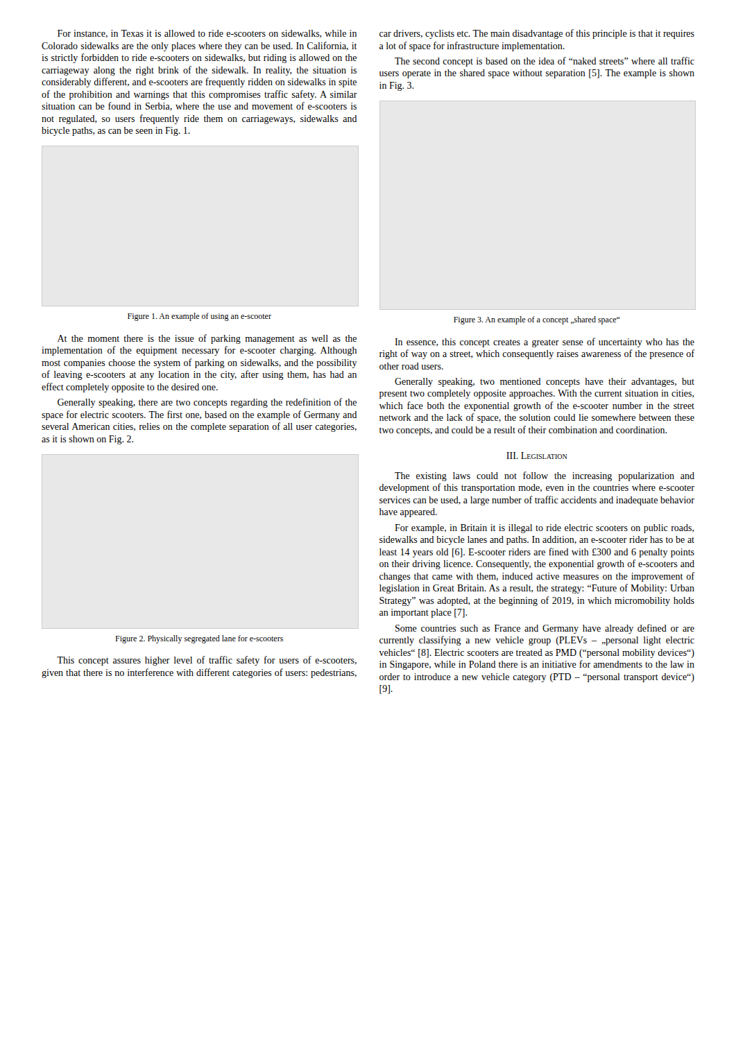For instance, in Texas it is allowed to ride e-scooters on sidewalks, while in Colorado sidewalks are the only places where they can be used. In California, it is strictly forbidden to ride e-scooters on sidewalks, but riding is allowed on the carriageway along the right brink of the sidewalk. In reality, the situation is considerably different, and e-scooters are frequently ridden on sidewalks in spite of the prohibition and warnings that this compromises traffic safety. A similar situation can be found in Serbia, where the use and movement of e-scooters is not regulated, so users frequently ride them on carriageways, sidewalks and bicycle paths, as can be seen in Fig. 1.
Figure 1. An example of using an e-scooter
At the moment there is the issue of parking management as well as the implementation of the equipment necessary for e-scooter charging. Although most companies choose the system of parking on sidewalks, and the possibility of leaving e-scooters at any location in the city, after using them, has had an effect completely opposite to the desired one.
Generally speaking, there are two concepts regarding the redefinition of the space for electric scooters. The first one, based on the example of Germany and several American cities, relies on the complete separation of all user categories, as it is shown on Fig. 2.
Figure 2. Physically segregated lane for e-scooters
This concept assures higher level of traffic safety for users of e-scooters, given that there is no interference with different categories of users: pedestrians, car drivers, cyclists etc. The main disadvantage of this principle is that it requires a lot of space for infrastructure implementation.
The second concept is based on the idea of “naked streets” where all traffic users operate in the shared space without separation [5]. The example is shown in Fig. 3.
Figure 3. An example of a concept „shared space“
In essence, this concept creates a greater sense of uncertainty who has the right of way on a street, which consequently raises awareness of the presence of other road users.
Generally speaking, two mentioned concepts have their advantages, but present two completely opposite approaches. With the current situation in cities, which face both the exponential growth of the e-scooter number in the street network and the lack of space, the solution could lie somewhere between these two concepts, and could be a result of their combination and coordination.
III. Legislation
The existing laws could not follow the increasing popularization and development of this transportation mode, even in the countries where e-scooter services can be used, a large number of traffic accidents and inadequate behavior have appeared.
For example, in Britain it is illegal to ride electric scooters on public roads, sidewalks and bicycle lanes and paths. In addition, an e-scooter rider has to be at least 14 years old [6]. E-scooter riders are fined with £300 and 6 penalty points on their driving licence. Consequently, the exponential growth of e-scooters and changes that came with them, induced active measures on the improvement of legislation in Great Britain. As a result, the strategy: “Future of Mobility: Urban Strategy” was adopted, at the beginning of 2019, in which micromobility holds an important place [7].
Some countries such as France and Germany have already defined or are currently classifying a new vehicle group (PLEVs – „personal light electric vehicles“ [8]. Electric scooters are treated as PMD (“personal mobility devices“) in Singapore, while in Poland there is an initiative for amendments to the law in order to introduce a new vehicle category (PTD – “personal transport device“) [9].